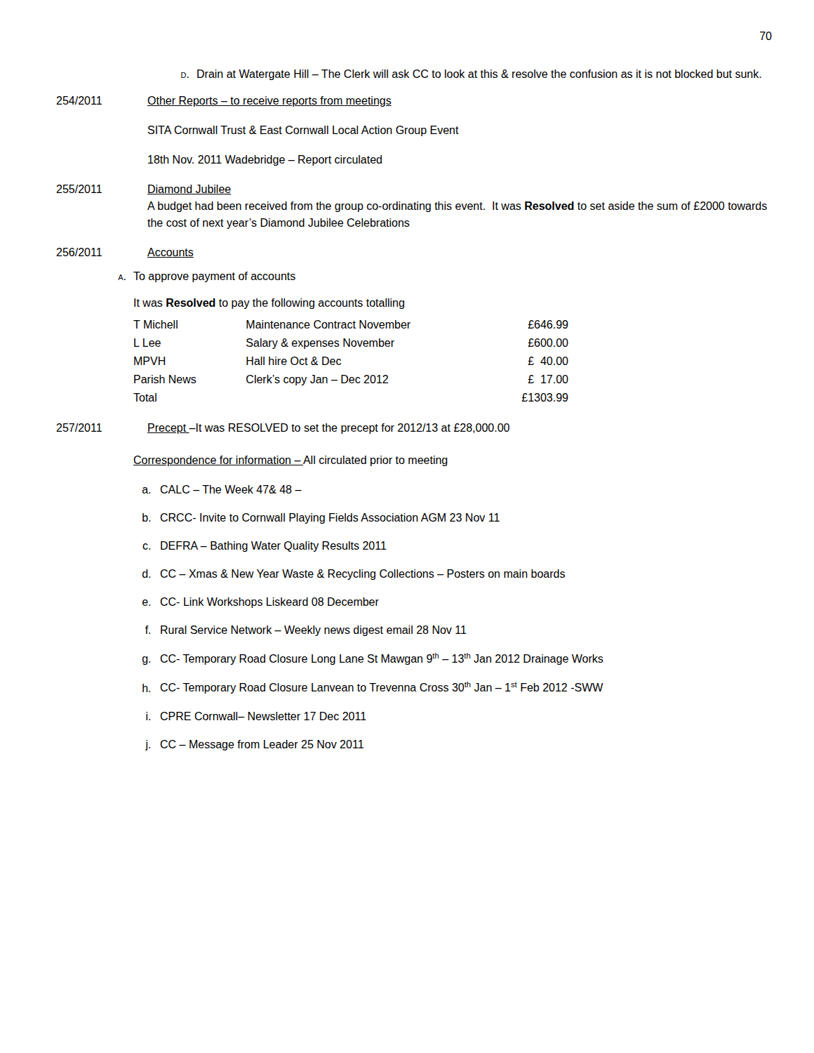70
d.
Drain at Watergate Hill – The Clerk will ask CC to look at this & resolve the confusion as it is not blocked but sunk.
254/2011
Other Reports – to receive reports from meetings
SITA Cornwall Trust & East Cornwall Local Action Group Event
18th Nov. 2011 Wadebridge – Report circulated
255/2011
Diamond Jubilee
A budget had been received from the group co-ordinating this event. It was Resolved to set aside the sum of £2000 towards the cost of next year’s Diamond Jubilee Celebrations
256/2011
Accounts
a.
To approve payment of accounts
It was Resolved to pay the following accounts totalling
| T Michell | Maintenance Contract November | £646.99 |
| L Lee | Salary & expenses November | £600.00 |
| MPVH | Hall hire Oct & Dec | £ 40.00 |
| Parish News | Clerk’s copy Jan – Dec 2012 | £ 17.00 |
| Total | | £1303.99 |
257/2011
Precept –It was RESOLVED to set the precept for 2012/13 at £28,000.00
Correspondence for information – All circulated prior to meeting
CALC – The Week 47& 48 –
CRCC- Invite to Cornwall Playing Fields Association AGM 23 Nov 11
DEFRA – Bathing Water Quality Results 2011
CC – Xmas & New Year Waste & Recycling Collections – Posters on main boards
CC- Link Workshops Liskeard 08 December
Rural Service Network – Weekly news digest email 28 Nov 11
CC- Temporary Road Closure Long Lane St Mawgan 9th – 13th Jan 2012 Drainage Works
CC- Temporary Road Closure Lanvean to Trevenna Cross 30th Jan – 1st Feb 2012 -SWW
CPRE Cornwall– Newsletter 17 Dec 2011
CC – Message from Leader 25 Nov 2011